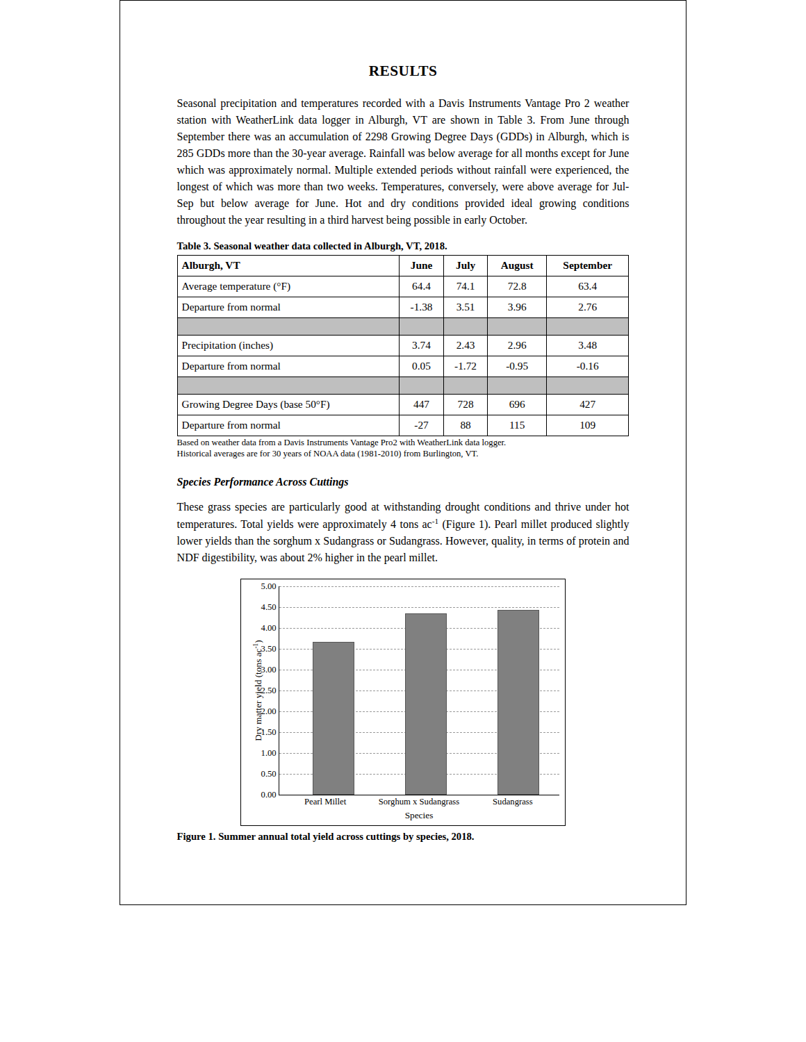RESULTS
Seasonal precipitation and temperatures recorded with a Davis Instruments Vantage Pro 2 weather station with WeatherLink data logger in Alburgh, VT are shown in Table 3. From June through September there was an accumulation of 2298 Growing Degree Days (GDDs) in Alburgh, which is 285 GDDs more than the 30-year average. Rainfall was below average for all months except for June which was approximately normal. Multiple extended periods without rainfall were experienced, the longest of which was more than two weeks. Temperatures, conversely, were above average for Jul-Sep but below average for June. Hot and dry conditions provided ideal growing conditions throughout the year resulting in a third harvest being possible in early October.
Table 3. Seasonal weather data collected in Alburgh, VT, 2018.
| Alburgh, VT | June | July | August | September |
| --- | --- | --- | --- | --- |
| Average temperature (°F) | 64.4 | 74.1 | 72.8 | 63.4 |
| Departure from normal | -1.38 | 3.51 | 3.96 | 2.76 |
| Precipitation (inches) | 3.74 | 2.43 | 2.96 | 3.48 |
| Departure from normal | 0.05 | -1.72 | -0.95 | -0.16 |
| Growing Degree Days (base 50°F) | 447 | 728 | 696 | 427 |
| Departure from normal | -27 | 88 | 115 | 109 |
Based on weather data from a Davis Instruments Vantage Pro2 with WeatherLink data logger.
Historical averages are for 30 years of NOAA data (1981-2010) from Burlington, VT.
Species Performance Across Cuttings
These grass species are particularly good at withstanding drought conditions and thrive under hot temperatures. Total yields were approximately 4 tons ac-1 (Figure 1). Pearl millet produced slightly lower yields than the sorghum x Sudangrass or Sudangrass. However, quality, in terms of protein and NDF digestibility, was about 2% higher in the pearl millet.
Dry matter yield (tons ac-1)
5.00
4.50
4.00
3.50
3.00
2.50
2.00
1.50
1.00
0.50
0.00
Pearl Millet
Sorghum x Sudangrass
Sudangrass
Species
Figure 1. Summer annual total yield across cuttings by species, 2018.